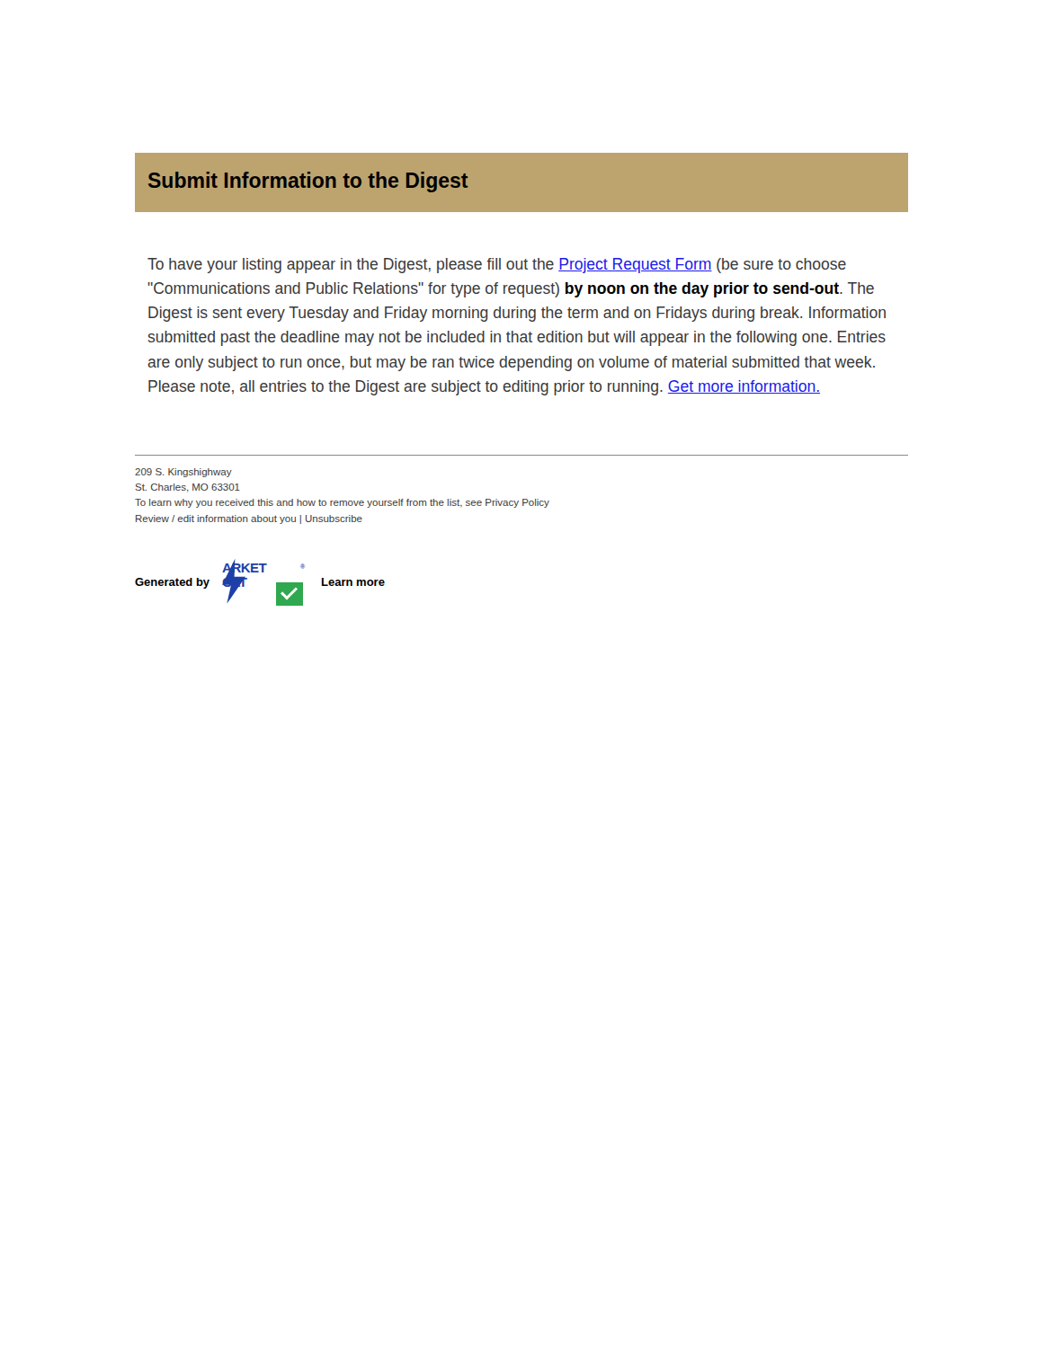Submit Information to the Digest
To have your listing appear in the Digest, please fill out the Project Request Form (be sure to choose "Communications and Public Relations" for type of request) by noon on the day prior to send-out. The Digest is sent every Tuesday and Friday morning during the term and on Fridays during break. Information submitted past the deadline may not be included in that edition but will appear in the following one. Entries are only subject to run once, but may be ran twice depending on volume of material submitted that week. Please note, all entries to the Digest are subject to editing prior to running. Get more information.
209 S. Kingshighway
St. Charles, MO 63301
To learn why you received this and how to remove yourself from the list, see Privacy Policy
Review / edit information about you | Unsubscribe
Generated by ARKET
OLT ® Learn more